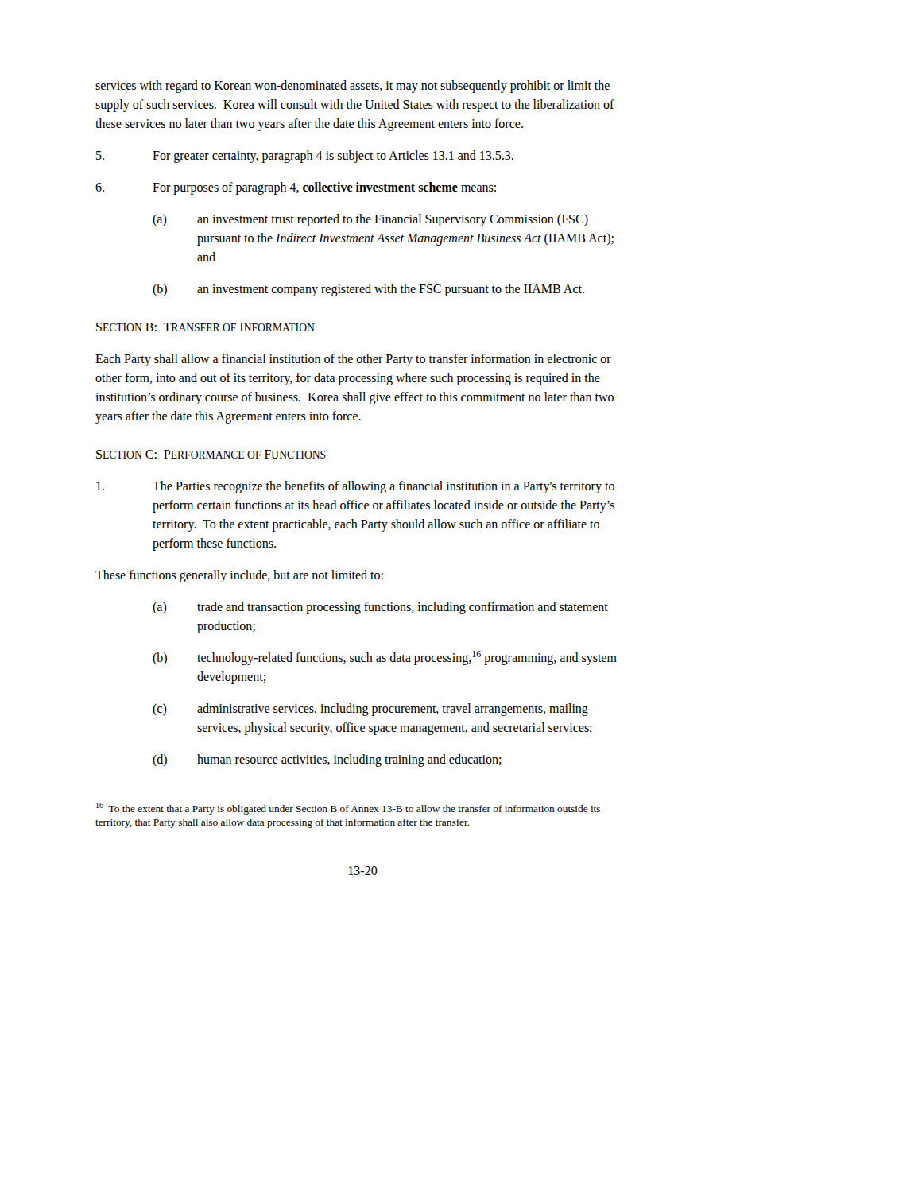services with regard to Korean won-denominated assets, it may not subsequently prohibit or limit the supply of such services. Korea will consult with the United States with respect to the liberalization of these services no later than two years after the date this Agreement enters into force.
5.
For greater certainty, paragraph 4 is subject to Articles 13.1 and 13.5.3.
6.
For purposes of paragraph 4, collective investment scheme means:
(a)
an investment trust reported to the Financial Supervisory Commission (FSC) pursuant to the Indirect Investment Asset Management Business Act (IIAMB Act); and
(b)
an investment company registered with the FSC pursuant to the IIAMB Act.
SECTION B: TRANSFER OF INFORMATION
Each Party shall allow a financial institution of the other Party to transfer information in electronic or other form, into and out of its territory, for data processing where such processing is required in the institution’s ordinary course of business. Korea shall give effect to this commitment no later than two years after the date this Agreement enters into force.
SECTION C: PERFORMANCE OF FUNCTIONS
1.
The Parties recognize the benefits of allowing a financial institution in a Party's territory to perform certain functions at its head office or affiliates located inside or outside the Party’s territory. To the extent practicable, each Party should allow such an office or affiliate to perform these functions.
These functions generally include, but are not limited to:
(a)
trade and transaction processing functions, including confirmation and statement production;
(b)
technology-related functions, such as data processing,16 programming, and system development;
(c)
administrative services, including procurement, travel arrangements, mailing services, physical security, office space management, and secretarial services;
(d)
human resource activities, including training and education;
16 To the extent that a Party is obligated under Section B of Annex 13-B to allow the transfer of information outside its territory, that Party shall also allow data processing of that information after the transfer.
13-20